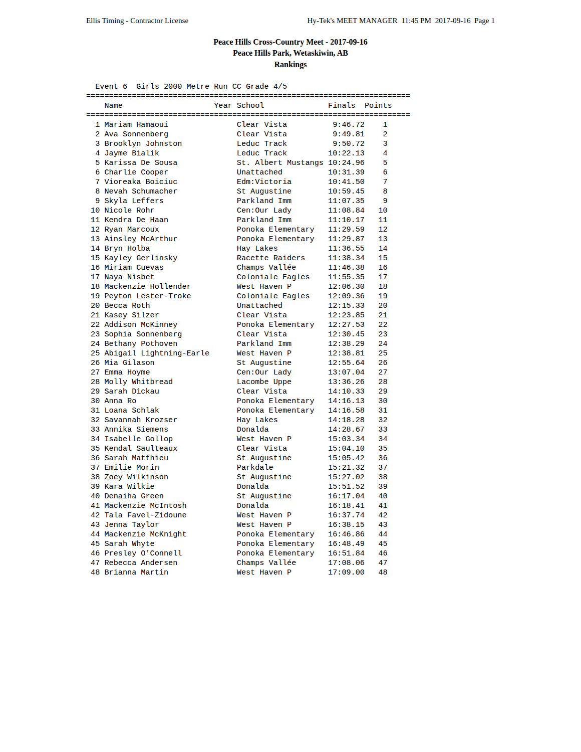Ellis Timing - Contractor License Hy-Tek's MEET MANAGER 11:45 PM 2017-09-16 Page 1
Peace Hills Cross-Country Meet - 2017-09-16
Peace Hills Park, Wetaskiwin, AB
Rankings
  Event 6  Girls 2000 Metre Run CC Grade 4/5
=======================================================================
    Name                    Year School              Finals  Points
=======================================================================
  1 Mariam Hamaoui               Clear Vista          9:46.72    1
  2 Ava Sonnenberg               Clear Vista          9:49.81    2
  3 Brooklyn Johnston            Leduc Track          9:50.72    3
  4 Jayme Bialik                 Leduc Track         10:22.13    4
  5 Karissa De Sousa             St. Albert Mustangs 10:24.96    5
  6 Charlie Cooper               Unattached          10:31.39    6
  7 Vioreaka Boiciuc             Edm:Victoria        10:41.50    7
  8 Nevah Schumacher             St Augustine        10:59.45    8
  9 Skyla Leffers                Parkland Imm        11:07.35    9
 10 Nicole Rohr                  Cen:Our Lady        11:08.84   10
 11 Kendra De Haan               Parkland Imm        11:10.17   11
 12 Ryan Marcoux                 Ponoka Elementary   11:29.59   12
 13 Ainsley McArthur             Ponoka Elementary   11:29.87   13
 14 Bryn Holba                   Hay Lakes           11:36.55   14
 15 Kayley Gerlinsky             Racette Raiders     11:38.34   15
 16 Miriam Cuevas                Champs Vallée       11:46.38   16
 17 Naya Nisbet                  Coloniale Eagles    11:55.35   17
 18 Mackenzie Hollender          West Haven P        12:06.30   18
 19 Peyton Lester-Troke          Coloniale Eagles    12:09.36   19
 20 Becca Roth                   Unattached          12:15.33   20
 21 Kasey Silzer                 Clear Vista         12:23.85   21
 22 Addison McKinney             Ponoka Elementary   12:27.53   22
 23 Sophia Sonnenberg            Clear Vista         12:30.45   23
 24 Bethany Pothoven             Parkland Imm        12:38.29   24
 25 Abigail Lightning-Earle      West Haven P        12:38.81   25
 26 Mia Gilason                  St Augustine        12:55.64   26
 27 Emma Hoyme                   Cen:Our Lady        13:07.04   27
 28 Molly Whitbread              Lacombe Uppe        13:36.26   28
 29 Sarah Dickau                 Clear Vista         14:10.33   29
 30 Anna Ro                      Ponoka Elementary   14:16.13   30
 31 Loana Schlak                 Ponoka Elementary   14:16.58   31
 32 Savannah Krozser             Hay Lakes           14:18.28   32
 33 Annika Siemens               Donalda             14:28.67   33
 34 Isabelle Gollop              West Haven P        15:03.34   34
 35 Kendal Saulteaux             Clear Vista         15:04.10   35
 36 Sarah Matthieu               St Augustine        15:05.42   36
 37 Emilie Morin                 Parkdale            15:21.32   37
 38 Zoey Wilkinson               St Augustine        15:27.02   38
 39 Kara Wilkie                  Donalda             15:51.52   39
 40 Denaiha Green                St Augustine        16:17.04   40
 41 Mackenzie McIntosh           Donalda             16:18.41   41
 42 Tala Favel-Zidoune           West Haven P        16:37.74   42
 43 Jenna Taylor                 West Haven P        16:38.15   43
 44 Mackenzie McKnight           Ponoka Elementary   16:46.86   44
 45 Sarah Whyte                  Ponoka Elementary   16:48.49   45
 46 Presley O'Connell            Ponoka Elementary   16:51.84   46
 47 Rebecca Andersen             Champs Vallée       17:08.06   47
 48 Brianna Martin               West Haven P        17:09.00   48